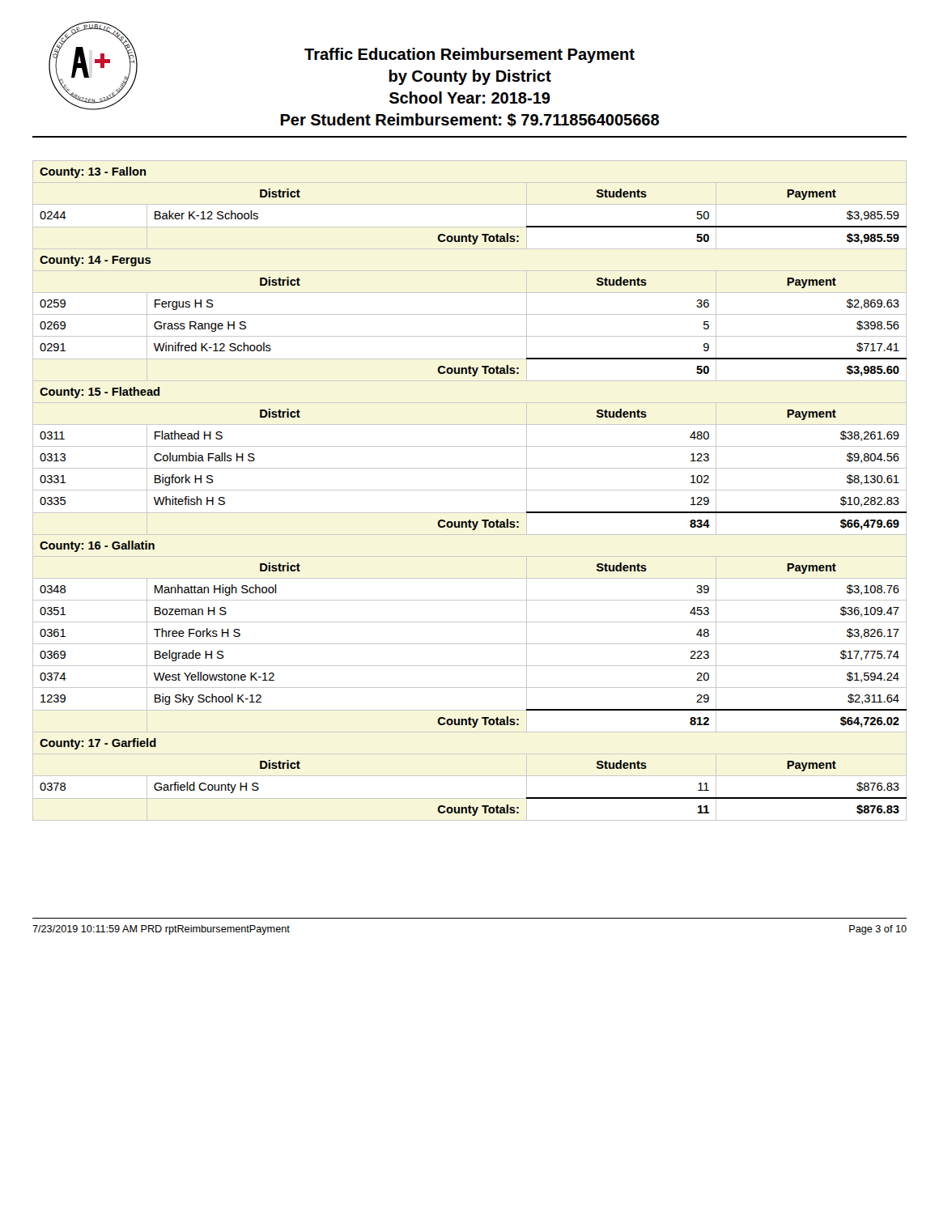OFFICE OF PUBLIC INSTRUCTION ELSIE ARNTZEN, STATE SUPERINTENDENT
Traffic Education Reimbursement Payment
by County by District
School Year: 2018-19
Per Student Reimbursement: $ 79.7118564005668
| County: 13 - Fallon |
| District | Students | Payment |
| 0244 | Baker K-12 Schools | 50 | $3,985.59 |
| | County Totals: | 50 | $3,985.59 |
| County: 14 - Fergus |
| District | Students | Payment |
| 0259 | Fergus H S | 36 | $2,869.63 |
| 0269 | Grass Range H S | 5 | $398.56 |
| 0291 | Winifred K-12 Schools | 9 | $717.41 |
| | County Totals: | 50 | $3,985.60 |
| County: 15 - Flathead |
| District | Students | Payment |
| 0311 | Flathead H S | 480 | $38,261.69 |
| 0313 | Columbia Falls H S | 123 | $9,804.56 |
| 0331 | Bigfork H S | 102 | $8,130.61 |
| 0335 | Whitefish H S | 129 | $10,282.83 |
| | County Totals: | 834 | $66,479.69 |
| County: 16 - Gallatin |
| District | Students | Payment |
| 0348 | Manhattan High School | 39 | $3,108.76 |
| 0351 | Bozeman H S | 453 | $36,109.47 |
| 0361 | Three Forks H S | 48 | $3,826.17 |
| 0369 | Belgrade H S | 223 | $17,775.74 |
| 0374 | West Yellowstone K-12 | 20 | $1,594.24 |
| 1239 | Big Sky School K-12 | 29 | $2,311.64 |
| | County Totals: | 812 | $64,726.02 |
| County: 17 - Garfield |
| District | Students | Payment |
| 0378 | Garfield County H S | 11 | $876.83 |
| | County Totals: | 11 | $876.83 |
7/23/2019 10:11:59 AM PRD rptReimbursementPayment
Page 3 of 10